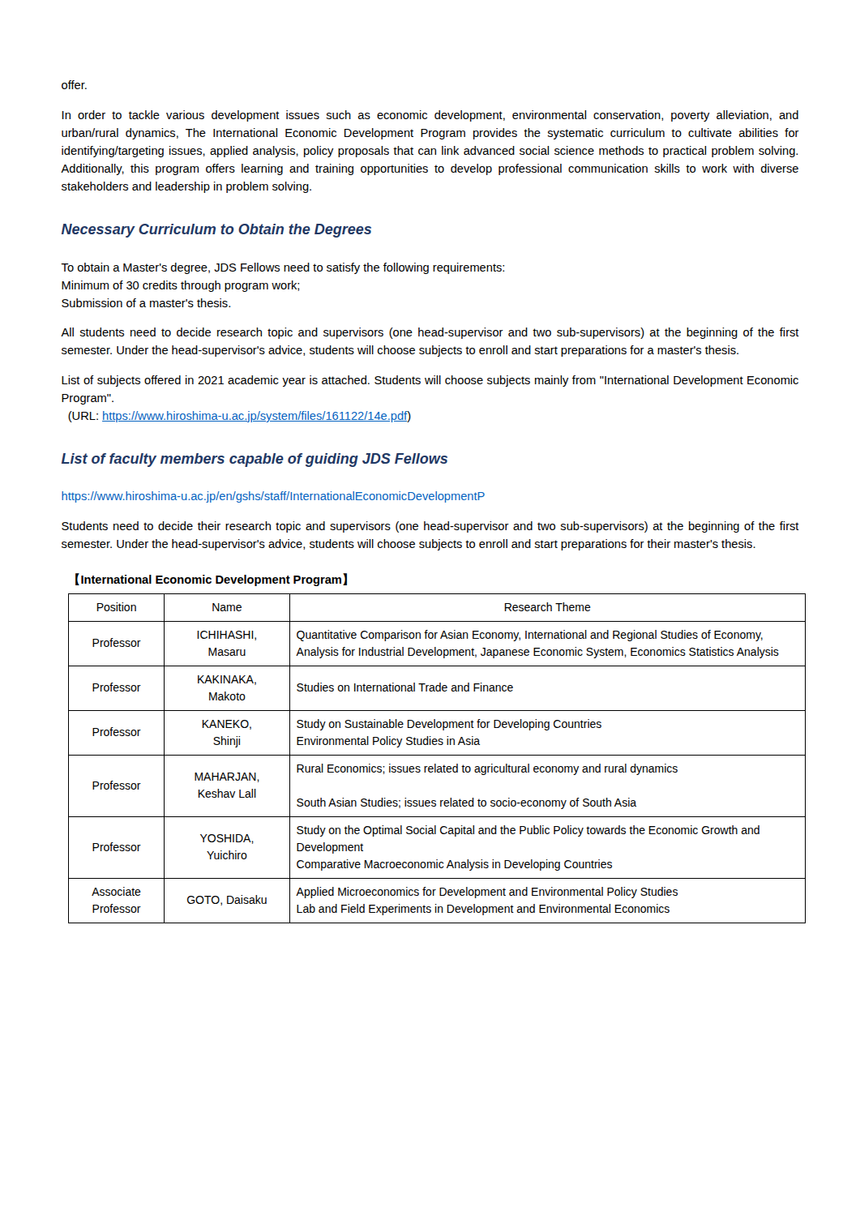offer.
In order to tackle various development issues such as economic development, environmental conservation, poverty alleviation, and urban/rural dynamics, The International Economic Development Program provides the systematic curriculum to cultivate abilities for identifying/targeting issues, applied analysis, policy proposals that can link advanced social science methods to practical problem solving. Additionally, this program offers learning and training opportunities to develop professional communication skills to work with diverse stakeholders and leadership in problem solving.
Necessary Curriculum to Obtain the Degrees
To obtain a Master's degree, JDS Fellows need to satisfy the following requirements:
Minimum of 30 credits through program work;
Submission of a master's thesis.
All students need to decide research topic and supervisors (one head-supervisor and two sub-supervisors) at the beginning of the first semester. Under the head-supervisor's advice, students will choose subjects to enroll and start preparations for a master's thesis.
List of subjects offered in 2021 academic year is attached. Students will choose subjects mainly from "International Development Economic Program".
(URL: https://www.hiroshima-u.ac.jp/system/files/161122/14e.pdf)
List of faculty members capable of guiding JDS Fellows
https://www.hiroshima-u.ac.jp/en/gshs/staff/InternationalEconomicDevelopmentP
Students need to decide their research topic and supervisors (one head-supervisor and two sub-supervisors) at the beginning of the first semester. Under the head-supervisor's advice, students will choose subjects to enroll and start preparations for their master's thesis.
【International Economic Development Program】
| Position | Name | Research Theme |
| --- | --- | --- |
| Professor | ICHIHASHI, Masaru | Quantitative Comparison for Asian Economy, International and Regional Studies of Economy, Analysis for Industrial Development, Japanese Economic System, Economics Statistics Analysis |
| Professor | KAKINAKA, Makoto | Studies on International Trade and Finance |
| Professor | KANEKO, Shinji | Study on Sustainable Development for Developing Countries Environmental Policy Studies in Asia |
| Professor | MAHARJAN, Keshav Lall | Rural Economics; issues related to agricultural economy and rural dynamics South Asian Studies; issues related to socio-economy of South Asia |
| Professor | YOSHIDA, Yuichiro | Study on the Optimal Social Capital and the Public Policy towards the Economic Growth and Development Comparative Macroeconomic Analysis in Developing Countries |
| Associate Professor | GOTO, Daisaku | Applied Microeconomics for Development and Environmental Policy Studies Lab and Field Experiments in Development and Environmental Economics |